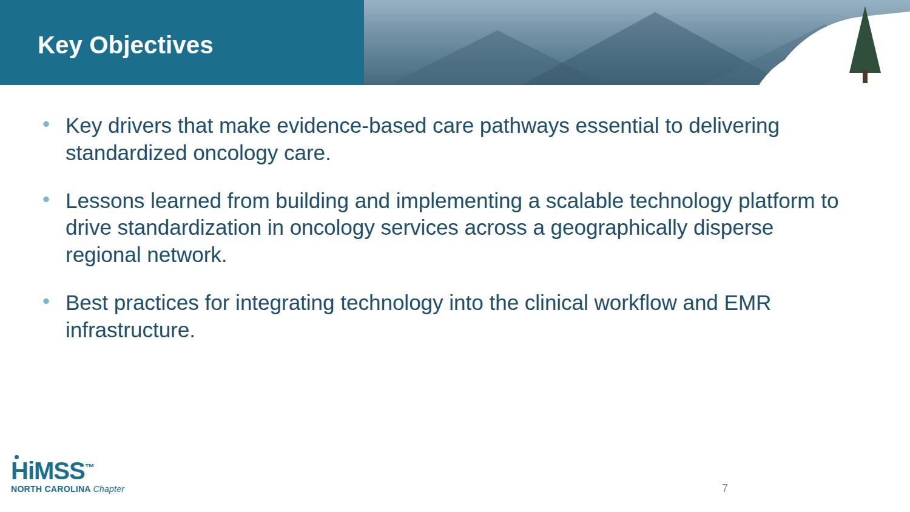Key Objectives
Key drivers that make evidence-based care pathways essential to delivering standardized oncology care.
Lessons learned from building and implementing a scalable technology platform to drive standardization in oncology services across a geographically disperse regional network.
Best practices for integrating technology into the clinical workflow and EMR infrastructure.
Hi MSS™
NORTH CAROLINA Chapter
7